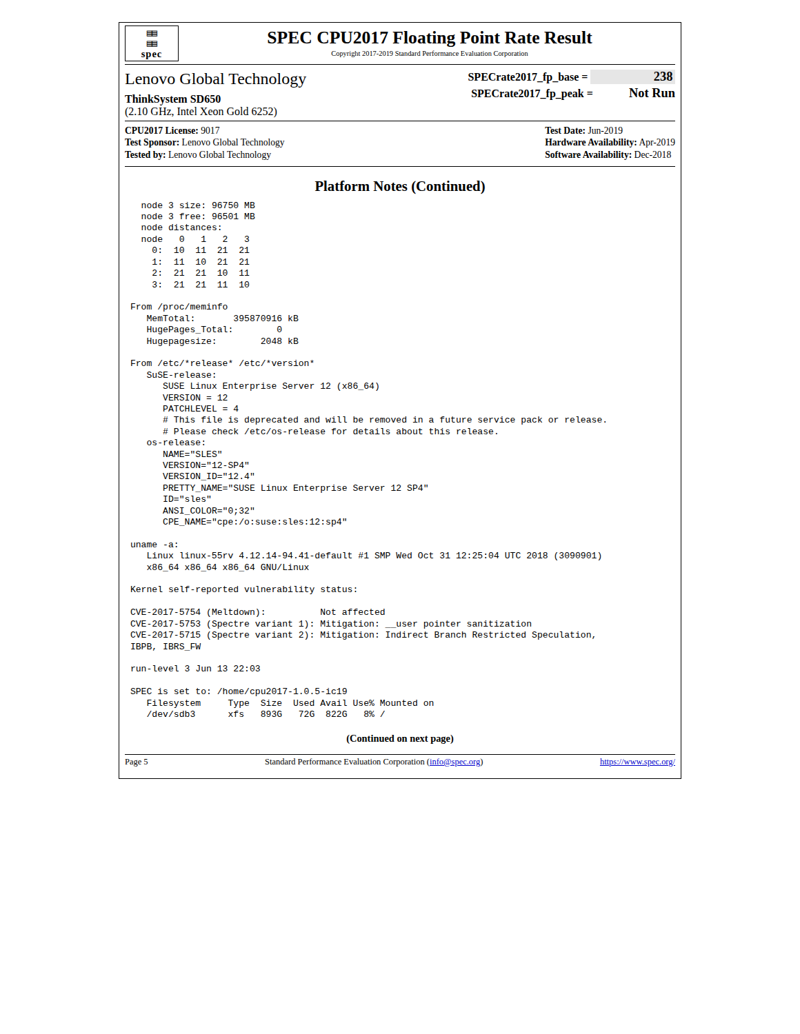▤▤
▤▤
spec
SPEC CPU2017 Floating Point Rate Result
Copyright 2017-2019 Standard Performance Evaluation Corporation
Lenovo Global Technology
ThinkSystem SD650
(2.10 GHz, Intel Xeon Gold 6252)
SPECrate2017_fp_base = 238
SPECrate2017_fp_peak = Not Run
CPU2017 License: 9017
Test Sponsor: Lenovo Global Technology
Tested by: Lenovo Global Technology
Test Date: Jun-2019
Hardware Availability: Apr-2019
Software Availability: Dec-2018
Platform Notes (Continued)
   node 3 size: 96750 MB
   node 3 free: 96501 MB
   node distances:
   node   0   1   2   3
     0:  10  11  21  21
     1:  11  10  21  21
     2:  21  21  10  11
     3:  21  21  11  10

 From /proc/meminfo
    MemTotal:       395870916 kB
    HugePages_Total:        0
    Hugepagesize:        2048 kB

 From /etc/*release* /etc/*version*
    SuSE-release:
       SUSE Linux Enterprise Server 12 (x86_64)
       VERSION = 12
       PATCHLEVEL = 4
       # This file is deprecated and will be removed in a future service pack or release.
       # Please check /etc/os-release for details about this release.
    os-release:
       NAME="SLES"
       VERSION="12-SP4"
       VERSION_ID="12.4"
       PRETTY_NAME="SUSE Linux Enterprise Server 12 SP4"
       ID="sles"
       ANSI_COLOR="0;32"
       CPE_NAME="cpe:/o:suse:sles:12:sp4"

 uname -a:
    Linux linux-55rv 4.12.14-94.41-default #1 SMP Wed Oct 31 12:25:04 UTC 2018 (3090901)
    x86_64 x86_64 x86_64 GNU/Linux

 Kernel self-reported vulnerability status:

 CVE-2017-5754 (Meltdown):          Not affected
 CVE-2017-5753 (Spectre variant 1): Mitigation: __user pointer sanitization
 CVE-2017-5715 (Spectre variant 2): Mitigation: Indirect Branch Restricted Speculation,
 IBPB, IBRS_FW

 run-level 3 Jun 13 22:03

 SPEC is set to: /home/cpu2017-1.0.5-ic19
    Filesystem     Type  Size  Used Avail Use% Mounted on
    /dev/sdb3      xfs   893G   72G  822G   8% /
(Continued on next page)
Page 5 Standard Performance Evaluation Corporation (info@spec.org) https://www.spec.org/